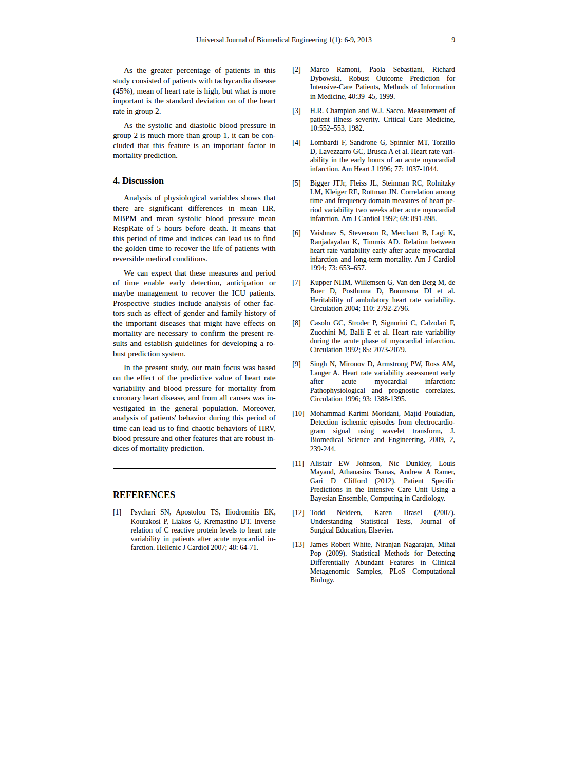Universal Journal of Biomedical Engineering 1(1): 6-9, 2013 9
As the greater percentage of patients in this study consisted of patients with tachycardia disease (45%), mean of heart rate is high, but what is more important is the standard deviation on of the heart rate in group 2.
As the systolic and diastolic blood pressure in group 2 is much more than group 1, it can be concluded that this feature is an important factor in mortality prediction.
4. Discussion
Analysis of physiological variables shows that there are significant differences in mean HR, MBPM and mean systolic blood pressure mean RespRate of 5 hours before death. It means that this period of time and indices can lead us to find the golden time to recover the life of patients with reversible medical conditions.
We can expect that these measures and period of time enable early detection, anticipation or maybe management to recover the ICU patients. Prospective studies include analysis of other factors such as effect of gender and family history of the important diseases that might have effects on mortality are necessary to confirm the present results and establish guidelines for developing a robust prediction system.
In the present study, our main focus was based on the effect of the predictive value of heart rate variability and blood pressure for mortality from coronary heart disease, and from all causes was investigated in the general population. Moreover, analysis of patients' behavior during this period of time can lead us to find chaotic behaviors of HRV, blood pressure and other features that are robust indices of mortality prediction.
REFERENCES
[1] Psychari SN, Apostolou TS, Iliodromitis EK, Kourakosi P, Liakos G, Kremastino DT. Inverse relation of C reactive protein levels to heart rate variability in patients after acute myocardial infarction. Hellenic J Cardiol 2007; 48: 64-71.
[2] Marco Ramoni, Paola Sebastiani, Richard Dybowski, Robust Outcome Prediction for Intensive-Care Patients, Methods of Information in Medicine, 40:39–45, 1999.
[3] H.R. Champion and W.J. Sacco. Measurement of patient illness severity. Critical Care Medicine, 10:552–553, 1982.
[4] Lombardi F, Sandrone G, Spinnler MT, Torzillo D, Lavezzarro GC, Brusca A et al. Heart rate variability in the early hours of an acute myocardial infarction. Am Heart J 1996; 77: 1037-1044.
[5] Bigger JTJr, Fleiss JL, Steinman RC, Rolnitzky LM, Kleiger RE, Rottman JN. Correlation among time and frequency domain measures of heart period variability two weeks after acute myocardial infarction. Am J Cardiol 1992; 69: 891-898.
[6] Vaishnav S, Stevenson R, Merchant B, Lagi K, Ranjadayalan K, Timmis AD. Relation between heart rate variability early after acute myocardial infarction and long-term mortality. Am J Cardiol 1994; 73: 653–657.
[7] Kupper NHM, Willemsen G, Van den Berg M, de Boer D, Posthuma D, Boomsma DI et al. Heritability of ambulatory heart rate variability. Circulation 2004; 110: 2792-2796.
[8] Casolo GC, Stroder P, Signorini C, Calzolari F, Zucchini M, Balli E et al. Heart rate variability during the acute phase of myocardial infarction. Circulation 1992; 85: 2073-2079.
[9] Singh N, Mironov D, Armstrong PW, Ross AM, Langer A. Heart rate variability assessment early after acute myocardial infarction: Pathophysiological and prognostic correlates. Circulation 1996; 93: 1388-1395.
[10] Mohammad Karimi Moridani, Majid Pouladian, Detection ischemic episodes from electrocardiogram signal using wavelet transform, J. Biomedical Science and Engineering, 2009, 2, 239-244.
[11] Alistair EW Johnson, Nic Dunkley, Louis Mayaud, Athanasios Tsanas, Andrew A Ramer, Gari D Clifford (2012). Patient Specific Predictions in the Intensive Care Unit Using a Bayesian Ensemble, Computing in Cardiology.
[12] Todd Neideen, Karen Brasel (2007). Understanding Statistical Tests, Journal of Surgical Education, Elsevier.
[13] James Robert White, Niranjan Nagarajan, Mihai Pop (2009). Statistical Methods for Detecting Differentially Abundant Features in Clinical Metagenomic Samples, PLoS Computational Biology.